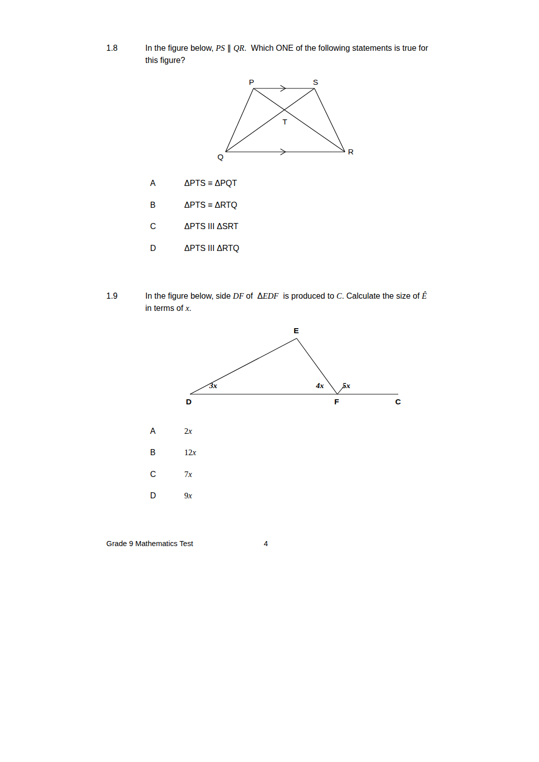1.8
In the figure below, PS ∥ QR. Which ONE of the following statements is true for this figure?
P S Q R T
A
ΔPTS ≡ ΔPQT
B
ΔPTS ≡ ΔRTQ
C
ΔPTS III ΔSRT
D
ΔPTS III ΔRTQ
1.9
In the figure below, side DF of ΔEDF is produced to C. Calculate the size of Ê in terms of x.
E D F C 3x 4x 5x
A
2 x
B
12 x
C
7 x
D
9 x
Grade 9 Mathematics Test 4